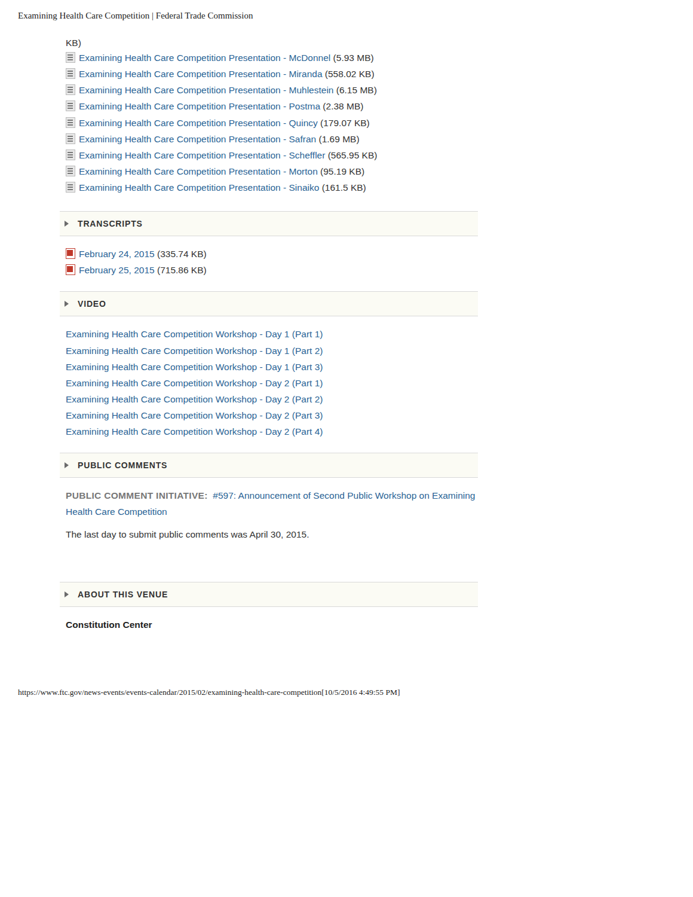Examining Health Care Competition | Federal Trade Commission
KB)
Examining Health Care Competition Presentation - McDonnel (5.93 MB)
Examining Health Care Competition Presentation - Miranda (558.02 KB)
Examining Health Care Competition Presentation - Muhlestein (6.15 MB)
Examining Health Care Competition Presentation - Postma (2.38 MB)
Examining Health Care Competition Presentation - Quincy (179.07 KB)
Examining Health Care Competition Presentation - Safran (1.69 MB)
Examining Health Care Competition Presentation - Scheffler (565.95 KB)
Examining Health Care Competition Presentation - Morton (95.19 KB)
Examining Health Care Competition Presentation - Sinaiko (161.5 KB)
Transcripts
February 24, 2015 (335.74 KB)
February 25, 2015 (715.86 KB)
Video
Examining Health Care Competition Workshop - Day 1 (Part 1)
Examining Health Care Competition Workshop - Day 1 (Part 2)
Examining Health Care Competition Workshop - Day 1 (Part 3)
Examining Health Care Competition Workshop - Day 2 (Part 1)
Examining Health Care Competition Workshop - Day 2 (Part 2)
Examining Health Care Competition Workshop - Day 2 (Part 3)
Examining Health Care Competition Workshop - Day 2 (Part 4)
Public Comments
PUBLIC COMMENT INITIATIVE: #597: Announcement of Second Public Workshop on Examining Health Care Competition
The last day to submit public comments was April 30, 2015.
About This Venue
Constitution Center
https://www.ftc.gov/news-events/events-calendar/2015/02/examining-health-care-competition[10/5/2016 4:49:55 PM]